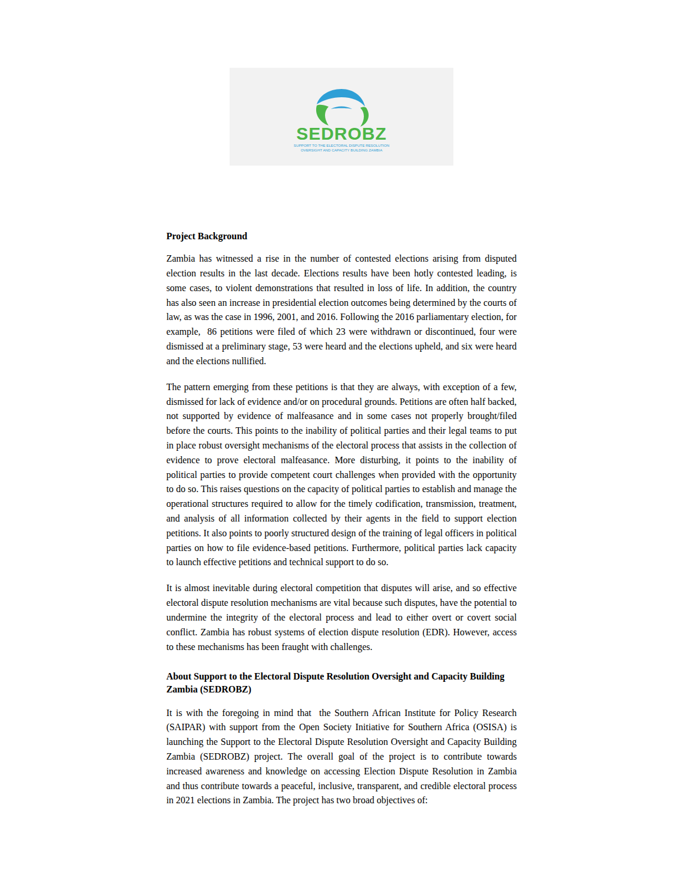SEDROBZ SUPPORT TO THE ELECTORAL DISPUTE RESOLUTION OVERSIGHT AND CAPACITY BUILDING ZAMBIA
Project Background
Zambia has witnessed a rise in the number of contested elections arising from disputed election results in the last decade. Elections results have been hotly contested leading, is some cases, to violent demonstrations that resulted in loss of life. In addition, the country has also seen an increase in presidential election outcomes being determined by the courts of law, as was the case in 1996, 2001, and 2016. Following the 2016 parliamentary election, for example, 86 petitions were filed of which 23 were withdrawn or discontinued, four were dismissed at a preliminary stage, 53 were heard and the elections upheld, and six were heard and the elections nullified.
The pattern emerging from these petitions is that they are always, with exception of a few, dismissed for lack of evidence and/or on procedural grounds. Petitions are often half backed, not supported by evidence of malfeasance and in some cases not properly brought/filed before the courts. This points to the inability of political parties and their legal teams to put in place robust oversight mechanisms of the electoral process that assists in the collection of evidence to prove electoral malfeasance. More disturbing, it points to the inability of political parties to provide competent court challenges when provided with the opportunity to do so. This raises questions on the capacity of political parties to establish and manage the operational structures required to allow for the timely codification, transmission, treatment, and analysis of all information collected by their agents in the field to support election petitions. It also points to poorly structured design of the training of legal officers in political parties on how to file evidence-based petitions. Furthermore, political parties lack capacity to launch effective petitions and technical support to do so.
It is almost inevitable during electoral competition that disputes will arise, and so effective electoral dispute resolution mechanisms are vital because such disputes, have the potential to undermine the integrity of the electoral process and lead to either overt or covert social conflict. Zambia has robust systems of election dispute resolution (EDR). However, access to these mechanisms has been fraught with challenges.
About Support to the Electoral Dispute Resolution Oversight and Capacity Building Zambia (SEDROBZ)
It is with the foregoing in mind that the Southern African Institute for Policy Research (SAIPAR) with support from the Open Society Initiative for Southern Africa (OSISA) is launching the Support to the Electoral Dispute Resolution Oversight and Capacity Building Zambia (SEDROBZ) project. The overall goal of the project is to contribute towards increased awareness and knowledge on accessing Election Dispute Resolution in Zambia and thus contribute towards a peaceful, inclusive, transparent, and credible electoral process in 2021 elections in Zambia. The project has two broad objectives of: